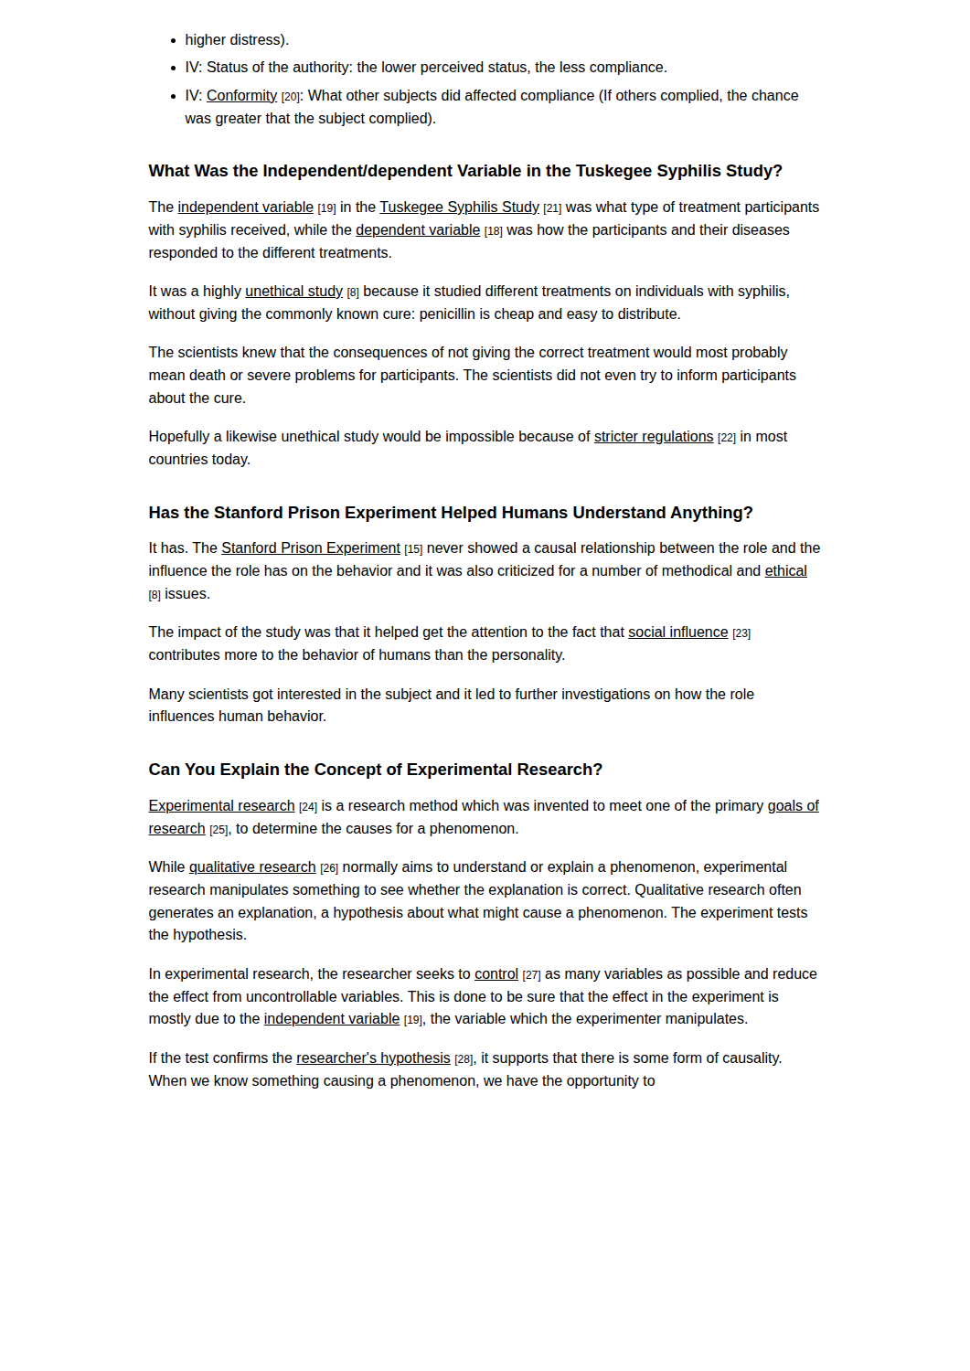higher distress).
IV: Status of the authority: the lower perceived status, the less compliance.
IV: Conformity [20]: What other subjects did affected compliance (If others complied, the chance was greater that the subject complied).
What Was the Independent/dependent Variable in the Tuskegee Syphilis Study?
The independent variable [19] in the Tuskegee Syphilis Study [21] was what type of treatment participants with syphilis received, while the dependent variable [18] was how the participants and their diseases responded to the different treatments.
It was a highly unethical study [8] because it studied different treatments on individuals with syphilis, without giving the commonly known cure: penicillin is cheap and easy to distribute.
The scientists knew that the consequences of not giving the correct treatment would most probably mean death or severe problems for participants. The scientists did not even try to inform participants about the cure.
Hopefully a likewise unethical study would be impossible because of stricter regulations [22] in most countries today.
Has the Stanford Prison Experiment Helped Humans Understand Anything?
It has. The Stanford Prison Experiment [15] never showed a causal relationship between the role and the influence the role has on the behavior and it was also criticized for a number of methodical and ethical [8] issues.
The impact of the study was that it helped get the attention to the fact that social influence [23] contributes more to the behavior of humans than the personality.
Many scientists got interested in the subject and it led to further investigations on how the role influences human behavior.
Can You Explain the Concept of Experimental Research?
Experimental research [24] is a research method which was invented to meet one of the primary goals of research [25], to determine the causes for a phenomenon.
While qualitative research [26] normally aims to understand or explain a phenomenon, experimental research manipulates something to see whether the explanation is correct. Qualitative research often generates an explanation, a hypothesis about what might cause a phenomenon. The experiment tests the hypothesis.
In experimental research, the researcher seeks to control [27] as many variables as possible and reduce the effect from uncontrollable variables. This is done to be sure that the effect in the experiment is mostly due to the independent variable [19], the variable which the experimenter manipulates.
If the test confirms the researcher's hypothesis [28], it supports that there is some form of causality. When we know something causing a phenomenon, we have the opportunity to